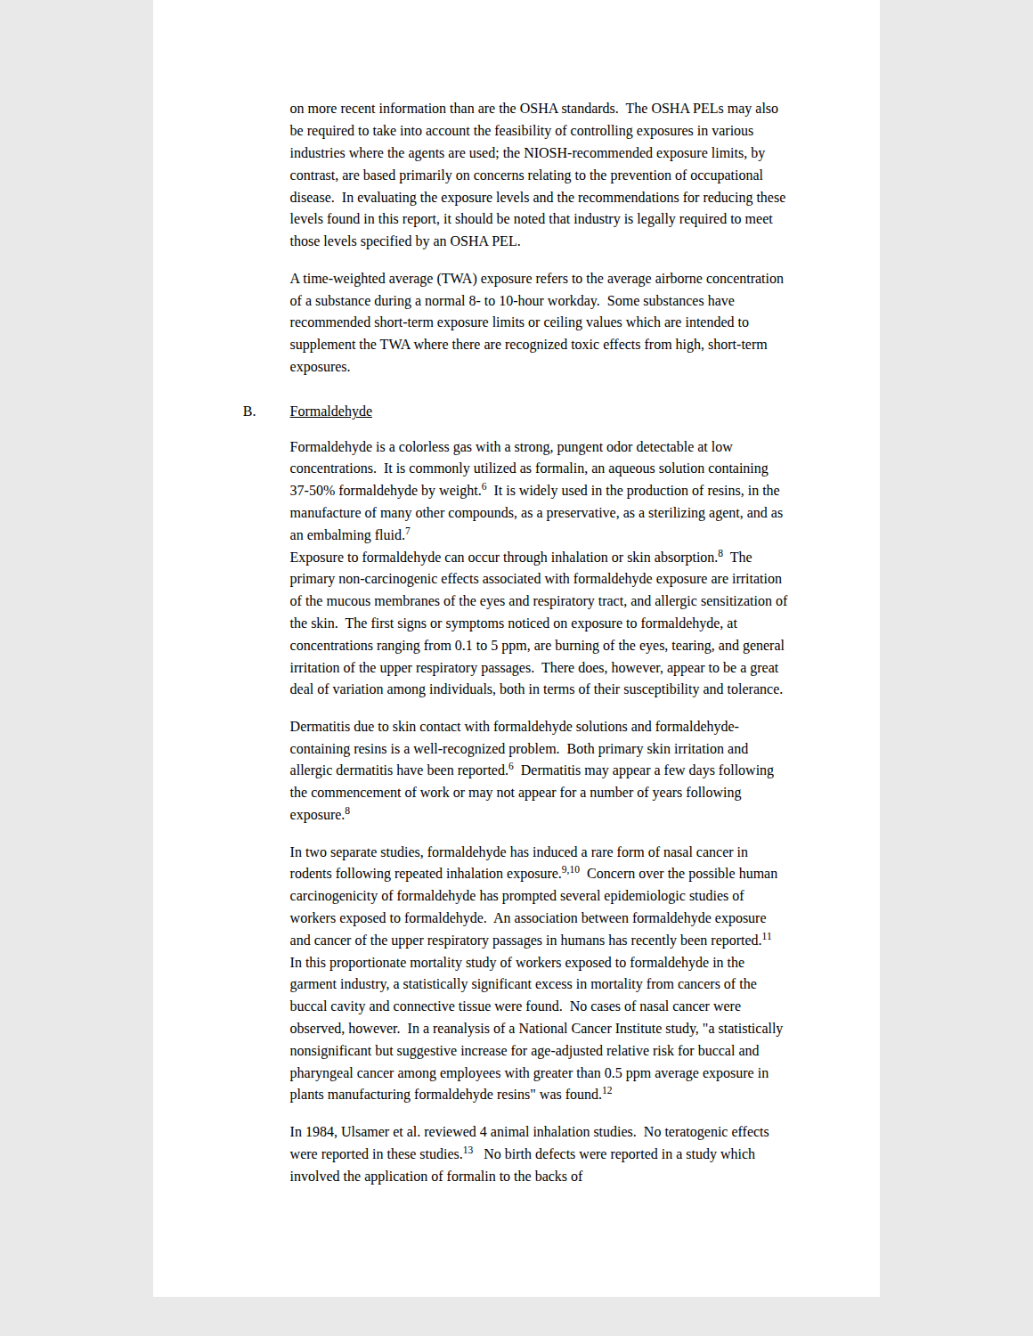on more recent information than are the OSHA standards. The OSHA PELs may also be required to take into account the feasibility of controlling exposures in various industries where the agents are used; the NIOSH-recommended exposure limits, by contrast, are based primarily on concerns relating to the prevention of occupational disease. In evaluating the exposure levels and the recommendations for reducing these levels found in this report, it should be noted that industry is legally required to meet those levels specified by an OSHA PEL.
A time-weighted average (TWA) exposure refers to the average airborne concentration of a substance during a normal 8- to 10-hour workday. Some substances have recommended short-term exposure limits or ceiling values which are intended to supplement the TWA where there are recognized toxic effects from high, short-term exposures.
B. Formaldehyde
Formaldehyde is a colorless gas with a strong, pungent odor detectable at low concentrations. It is commonly utilized as formalin, an aqueous solution containing 37-50% formaldehyde by weight.6 It is widely used in the production of resins, in the manufacture of many other compounds, as a preservative, as a sterilizing agent, and as an embalming fluid.7
Exposure to formaldehyde can occur through inhalation or skin absorption.8 The primary non-carcinogenic effects associated with formaldehyde exposure are irritation of the mucous membranes of the eyes and respiratory tract, and allergic sensitization of the skin. The first signs or symptoms noticed on exposure to formaldehyde, at concentrations ranging from 0.1 to 5 ppm, are burning of the eyes, tearing, and general irritation of the upper respiratory passages. There does, however, appear to be a great deal of variation among individuals, both in terms of their susceptibility and tolerance.
Dermatitis due to skin contact with formaldehyde solutions and formaldehyde-containing resins is a well-recognized problem. Both primary skin irritation and allergic dermatitis have been reported.6 Dermatitis may appear a few days following the commencement of work or may not appear for a number of years following exposure.8
In two separate studies, formaldehyde has induced a rare form of nasal cancer in rodents following repeated inhalation exposure.9,10 Concern over the possible human carcinogenicity of formaldehyde has prompted several epidemiologic studies of workers exposed to formaldehyde. An association between formaldehyde exposure and cancer of the upper respiratory passages in humans has recently been reported.11 In this proportionate mortality study of workers exposed to formaldehyde in the garment industry, a statistically significant excess in mortality from cancers of the buccal cavity and connective tissue were found. No cases of nasal cancer were observed, however. In a reanalysis of a National Cancer Institute study, "a statistically nonsignificant but suggestive increase for age-adjusted relative risk for buccal and pharyngeal cancer among employees with greater than 0.5 ppm average exposure in plants manufacturing formaldehyde resins" was found.12
In 1984, Ulsamer et al. reviewed 4 animal inhalation studies. No teratogenic effects were reported in these studies.13 No birth defects were reported in a study which involved the application of formalin to the backs of